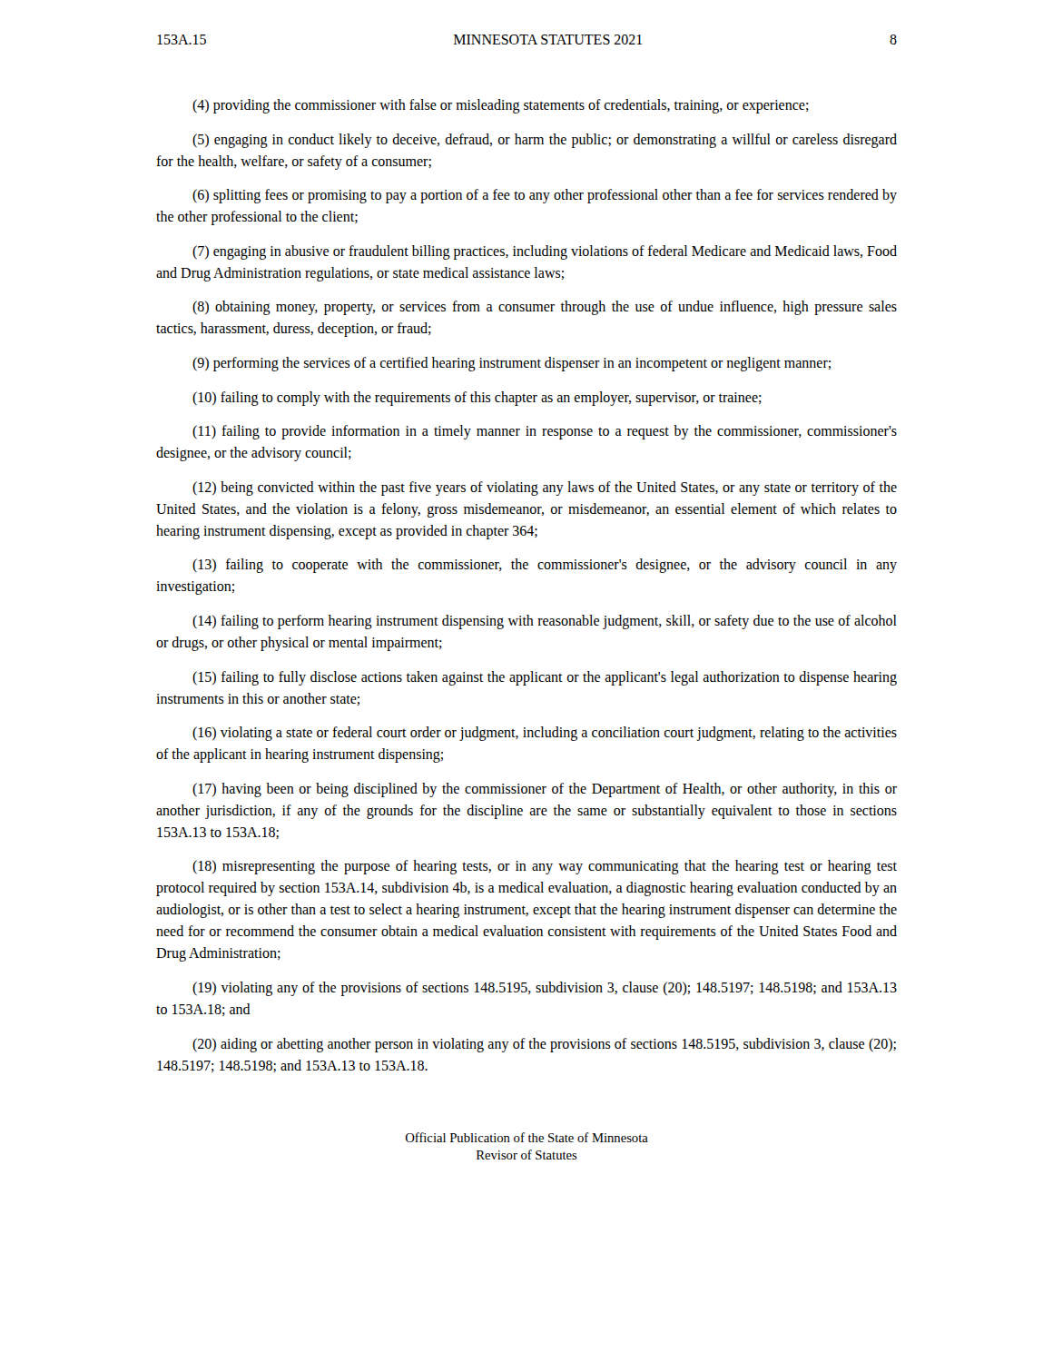153A.15
MINNESOTA STATUTES 2021
8
(4) providing the commissioner with false or misleading statements of credentials, training, or experience;
(5) engaging in conduct likely to deceive, defraud, or harm the public; or demonstrating a willful or careless disregard for the health, welfare, or safety of a consumer;
(6) splitting fees or promising to pay a portion of a fee to any other professional other than a fee for services rendered by the other professional to the client;
(7) engaging in abusive or fraudulent billing practices, including violations of federal Medicare and Medicaid laws, Food and Drug Administration regulations, or state medical assistance laws;
(8) obtaining money, property, or services from a consumer through the use of undue influence, high pressure sales tactics, harassment, duress, deception, or fraud;
(9) performing the services of a certified hearing instrument dispenser in an incompetent or negligent manner;
(10) failing to comply with the requirements of this chapter as an employer, supervisor, or trainee;
(11) failing to provide information in a timely manner in response to a request by the commissioner, commissioner's designee, or the advisory council;
(12) being convicted within the past five years of violating any laws of the United States, or any state or territory of the United States, and the violation is a felony, gross misdemeanor, or misdemeanor, an essential element of which relates to hearing instrument dispensing, except as provided in chapter 364;
(13) failing to cooperate with the commissioner, the commissioner's designee, or the advisory council in any investigation;
(14) failing to perform hearing instrument dispensing with reasonable judgment, skill, or safety due to the use of alcohol or drugs, or other physical or mental impairment;
(15) failing to fully disclose actions taken against the applicant or the applicant's legal authorization to dispense hearing instruments in this or another state;
(16) violating a state or federal court order or judgment, including a conciliation court judgment, relating to the activities of the applicant in hearing instrument dispensing;
(17) having been or being disciplined by the commissioner of the Department of Health, or other authority, in this or another jurisdiction, if any of the grounds for the discipline are the same or substantially equivalent to those in sections 153A.13 to 153A.18;
(18) misrepresenting the purpose of hearing tests, or in any way communicating that the hearing test or hearing test protocol required by section 153A.14, subdivision 4b, is a medical evaluation, a diagnostic hearing evaluation conducted by an audiologist, or is other than a test to select a hearing instrument, except that the hearing instrument dispenser can determine the need for or recommend the consumer obtain a medical evaluation consistent with requirements of the United States Food and Drug Administration;
(19) violating any of the provisions of sections 148.5195, subdivision 3, clause (20); 148.5197; 148.5198; and 153A.13 to 153A.18; and
(20) aiding or abetting another person in violating any of the provisions of sections 148.5195, subdivision 3, clause (20); 148.5197; 148.5198; and 153A.13 to 153A.18.
Official Publication of the State of Minnesota
Revisor of Statutes